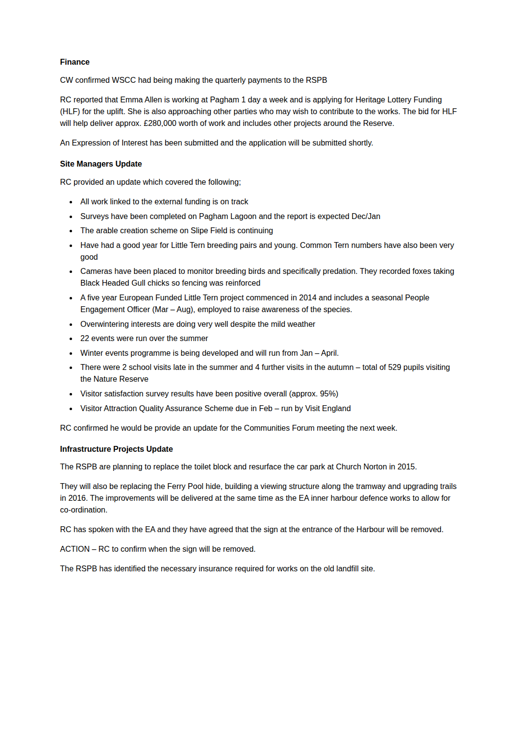Finance
CW confirmed WSCC had being making the quarterly payments to the RSPB
RC reported that Emma Allen is working at Pagham 1 day a week and is applying for Heritage Lottery Funding (HLF) for the uplift. She is also approaching other parties who may wish to contribute to the works. The bid for HLF will help deliver approx. £280,000 worth of work and includes other projects around the Reserve.
An Expression of Interest has been submitted and the application will be submitted shortly.
Site Managers Update
RC provided an update which covered the following;
All work linked to the external funding is on track
Surveys have been completed on Pagham Lagoon and the report is expected Dec/Jan
The arable creation scheme on Slipe Field is continuing
Have had a good year for Little Tern breeding pairs and young. Common Tern numbers have also been very good
Cameras have been placed to monitor breeding birds and specifically predation. They recorded foxes taking Black Headed Gull chicks so fencing was reinforced
A five year European Funded Little Tern project commenced in 2014 and includes a seasonal People Engagement Officer (Mar – Aug), employed to raise awareness of the species.
Overwintering interests are doing very well despite the mild weather
22 events were run over the summer
Winter events programme is being developed and will run from Jan – April.
There were 2 school visits late in the summer and 4 further visits in the autumn – total of 529 pupils visiting the Nature Reserve
Visitor satisfaction survey results have been positive overall (approx. 95%)
Visitor Attraction Quality Assurance Scheme due in Feb – run by Visit England
RC confirmed he would be provide an update for the Communities Forum meeting the next week.
Infrastructure Projects Update
The RSPB are planning to replace the toilet block and resurface the car park at Church Norton in 2015.
They will also be replacing the Ferry Pool hide, building a viewing structure along the tramway and upgrading trails in 2016. The improvements will be delivered at the same time as the EA inner harbour defence works to allow for co-ordination.
RC has spoken with the EA and they have agreed that the sign at the entrance of the Harbour will be removed.
ACTION – RC to confirm when the sign will be removed.
The RSPB has identified the necessary insurance required for works on the old landfill site.